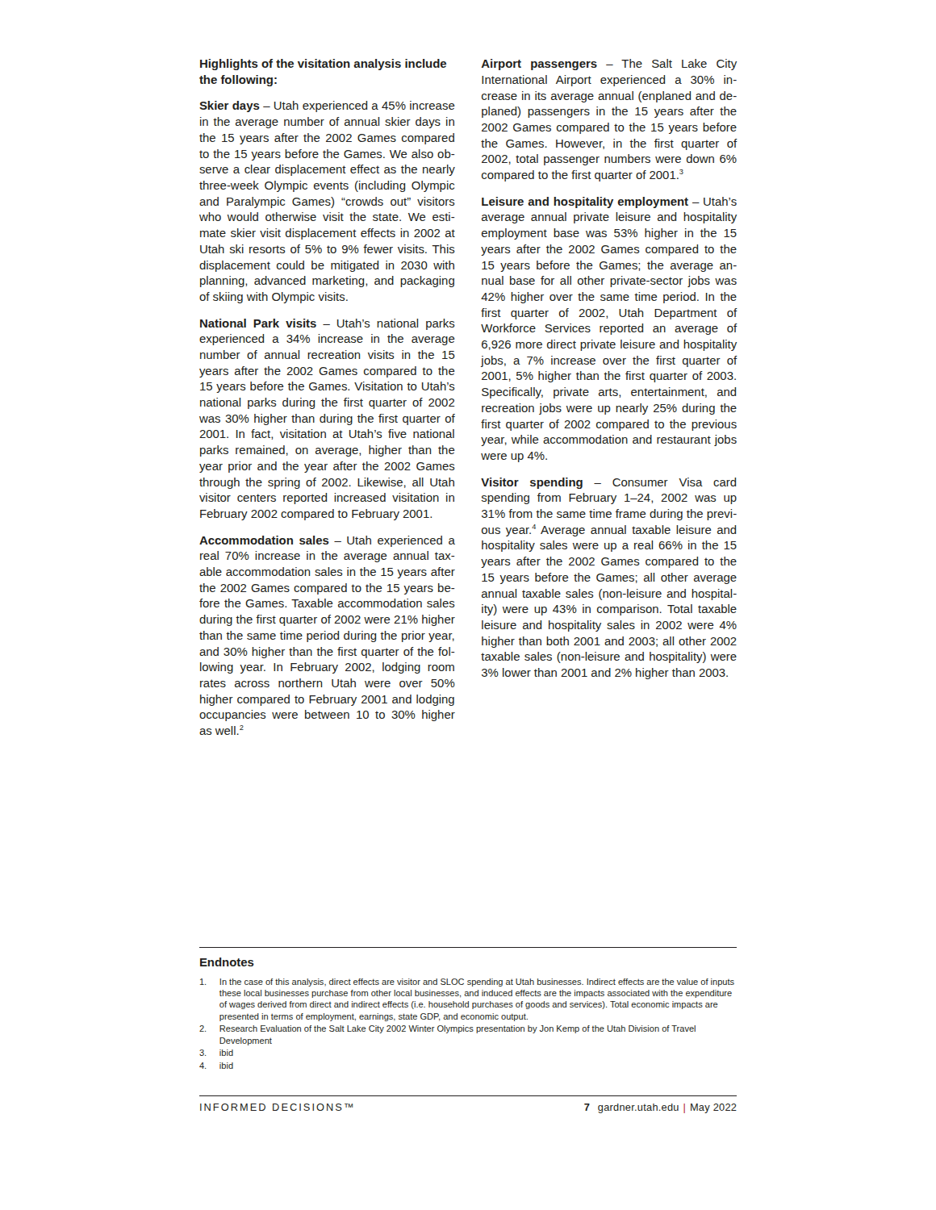Highlights of the visitation analysis include the following:
Skier days – Utah experienced a 45% increase in the average number of annual skier days in the 15 years after the 2002 Games compared to the 15 years before the Games. We also observe a clear displacement effect as the nearly three-week Olympic events (including Olympic and Paralympic Games) “crowds out” visitors who would otherwise visit the state. We estimate skier visit displacement effects in 2002 at Utah ski resorts of 5% to 9% fewer visits. This displacement could be mitigated in 2030 with planning, advanced marketing, and packaging of skiing with Olympic visits.
National Park visits – Utah’s national parks experienced a 34% increase in the average number of annual recreation visits in the 15 years after the 2002 Games compared to the 15 years before the Games. Visitation to Utah’s national parks during the first quarter of 2002 was 30% higher than during the first quarter of 2001. In fact, visitation at Utah’s five national parks remained, on average, higher than the year prior and the year after the 2002 Games through the spring of 2002. Likewise, all Utah visitor centers reported increased visitation in February 2002 compared to February 2001.
Accommodation sales – Utah experienced a real 70% increase in the average annual taxable accommodation sales in the 15 years after the 2002 Games compared to the 15 years before the Games. Taxable accommodation sales during the first quarter of 2002 were 21% higher than the same time period during the prior year, and 30% higher than the first quarter of the following year. In February 2002, lodging room rates across northern Utah were over 50% higher compared to February 2001 and lodging occupancies were between 10 to 30% higher as well.2
Airport passengers – The Salt Lake City International Airport experienced a 30% increase in its average annual (enplaned and deplaned) passengers in the 15 years after the 2002 Games compared to the 15 years before the Games. However, in the first quarter of 2002, total passenger numbers were down 6% compared to the first quarter of 2001.3
Leisure and hospitality employment – Utah’s average annual private leisure and hospitality employment base was 53% higher in the 15 years after the 2002 Games compared to the 15 years before the Games; the average annual base for all other private-sector jobs was 42% higher over the same time period. In the first quarter of 2002, Utah Department of Workforce Services reported an average of 6,926 more direct private leisure and hospitality jobs, a 7% increase over the first quarter of 2001, 5% higher than the first quarter of 2003. Specifically, private arts, entertainment, and recreation jobs were up nearly 25% during the first quarter of 2002 compared to the previous year, while accommodation and restaurant jobs were up 4%.
Visitor spending – Consumer Visa card spending from February 1–24, 2002 was up 31% from the same time frame during the previous year.4 Average annual taxable leisure and hospitality sales were up a real 66% in the 15 years after the 2002 Games compared to the 15 years before the Games; all other average annual taxable sales (non-leisure and hospitality) were up 43% in comparison. Total taxable leisure and hospitality sales in 2002 were 4% higher than both 2001 and 2003; all other 2002 taxable sales (non-leisure and hospitality) were 3% lower than 2001 and 2% higher than 2003.
Endnotes
1. In the case of this analysis, direct effects are visitor and SLOC spending at Utah businesses. Indirect effects are the value of inputs these local businesses purchase from other local businesses, and induced effects are the impacts associated with the expenditure of wages derived from direct and indirect effects (i.e. household purchases of goods and services). Total economic impacts are presented in terms of employment, earnings, state GDP, and economic output.
2. Research Evaluation of the Salt Lake City 2002 Winter Olympics presentation by Jon Kemp of the Utah Division of Travel Development
3. ibid
4. ibid
INFORMED DECISIONS™
7
gardner.utah.edu|May 2022